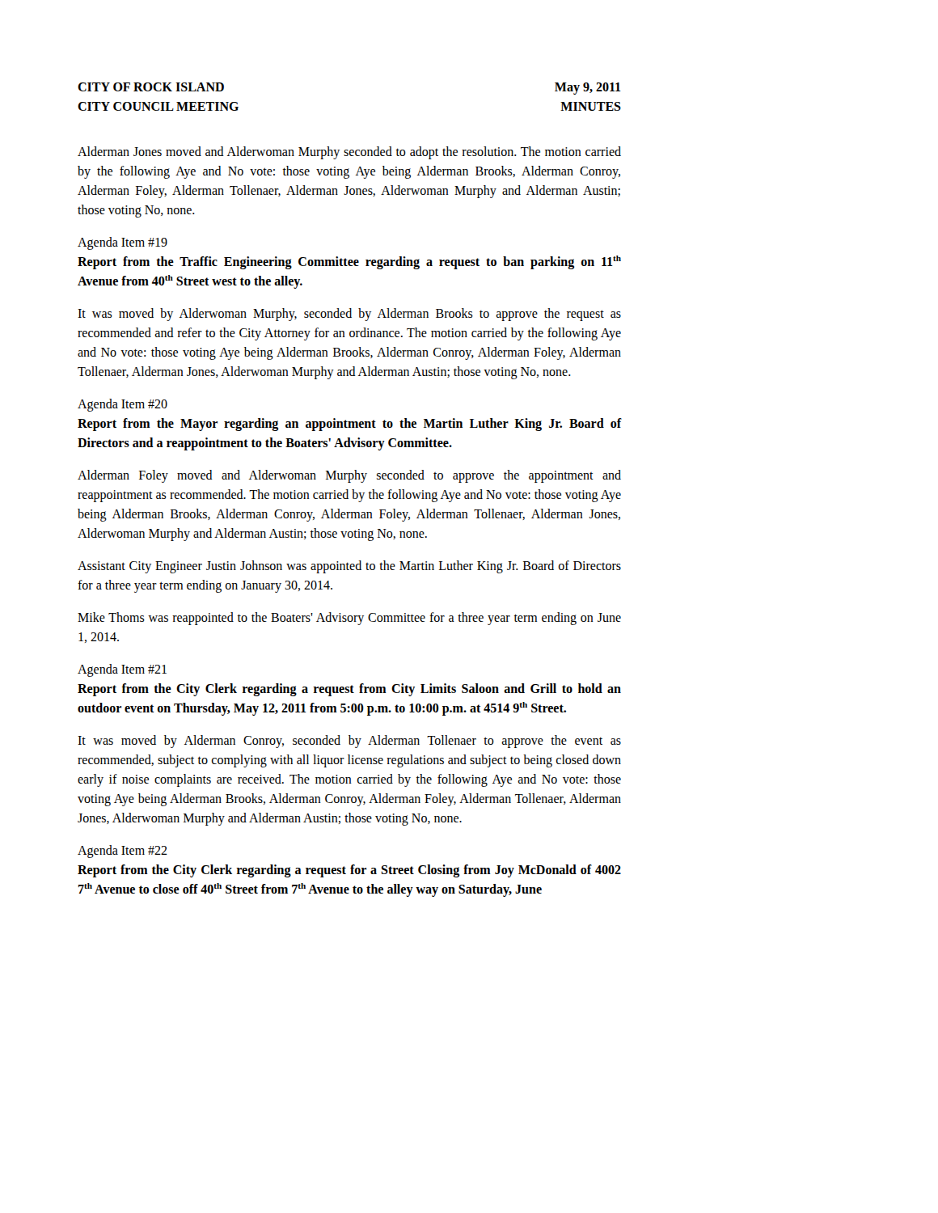CITY OF ROCK ISLAND
CITY COUNCIL MEETING
May 9, 2011
MINUTES
Alderman Jones moved and Alderwoman Murphy seconded to adopt the resolution. The motion carried by the following Aye and No vote: those voting Aye being Alderman Brooks, Alderman Conroy, Alderman Foley, Alderman Tollenaer, Alderman Jones, Alderwoman Murphy and Alderman Austin; those voting No, none.
Agenda Item #19
Report from the Traffic Engineering Committee regarding a request to ban parking on 11th Avenue from 40th Street west to the alley.
It was moved by Alderwoman Murphy, seconded by Alderman Brooks to approve the request as recommended and refer to the City Attorney for an ordinance. The motion carried by the following Aye and No vote: those voting Aye being Alderman Brooks, Alderman Conroy, Alderman Foley, Alderman Tollenaer, Alderman Jones, Alderwoman Murphy and Alderman Austin; those voting No, none.
Agenda Item #20
Report from the Mayor regarding an appointment to the Martin Luther King Jr. Board of Directors and a reappointment to the Boaters' Advisory Committee.
Alderman Foley moved and Alderwoman Murphy seconded to approve the appointment and reappointment as recommended. The motion carried by the following Aye and No vote: those voting Aye being Alderman Brooks, Alderman Conroy, Alderman Foley, Alderman Tollenaer, Alderman Jones, Alderwoman Murphy and Alderman Austin; those voting No, none.
Assistant City Engineer Justin Johnson was appointed to the Martin Luther King Jr. Board of Directors for a three year term ending on January 30, 2014.
Mike Thoms was reappointed to the Boaters' Advisory Committee for a three year term ending on June 1, 2014.
Agenda Item #21
Report from the City Clerk regarding a request from City Limits Saloon and Grill to hold an outdoor event on Thursday, May 12, 2011 from 5:00 p.m. to 10:00 p.m. at 4514 9th Street.
It was moved by Alderman Conroy, seconded by Alderman Tollenaer to approve the event as recommended, subject to complying with all liquor license regulations and subject to being closed down early if noise complaints are received. The motion carried by the following Aye and No vote: those voting Aye being Alderman Brooks, Alderman Conroy, Alderman Foley, Alderman Tollenaer, Alderman Jones, Alderwoman Murphy and Alderman Austin; those voting No, none.
Agenda Item #22
Report from the City Clerk regarding a request for a Street Closing from Joy McDonald of 4002 7th Avenue to close off 40th Street from 7th Avenue to the alley way on Saturday, June